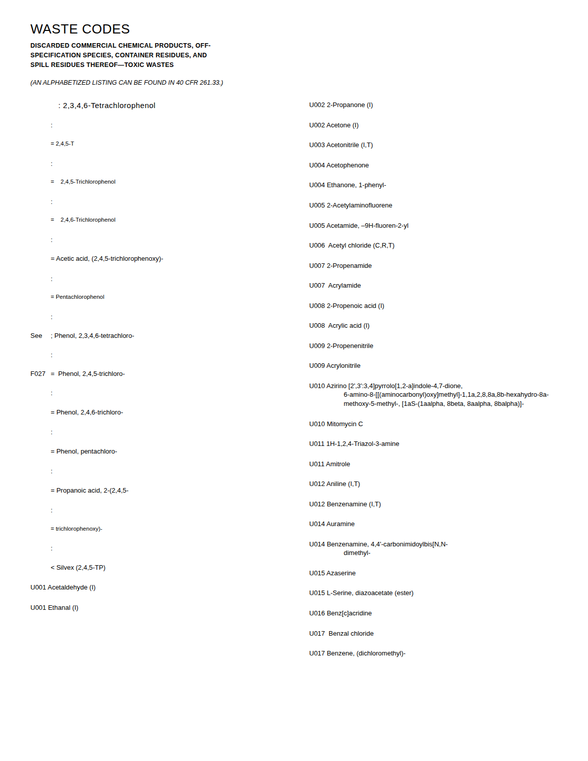WASTE CODES
DISCARDED COMMERCIAL CHEMICAL PRODUCTS, OFF-SPECIFICATION SPECIES, CONTAINER RESIDUES, AND SPILL RESIDUES THEREOF—TOXIC WASTES
(AN ALPHABETIZED LISTING CAN BE FOUND IN 40 CFR 261.33.)
: 2,3,4,6-Tetrachlorophenol
:
= 2,4,5-T
:
= 2,4,5-Trichlorophenol
:
= 2,4,6-Trichlorophenol
:
= Acetic acid, (2,4,5-trichlorophenoxy)-
:
= Pentachlorophenol
:
See; Phenol, 2,3,4,6-tetrachloro-
:
F027= Phenol, 2,4,5-trichloro-
:
= Phenol, 2,4,6-trichloro-
:
= Phenol, pentachloro-
:
= Propanoic acid, 2-(2,4,5-
:
= trichlorophenoxy)-
:
< Silvex (2,4,5-TP)
U001 Acetaldehyde (I)
U001 Ethanal (I)
U002 2-Propanone (I)
U002 Acetone (I)
U003 Acetonitrile (I,T)
U004 Acetophenone
U004 Ethanone, 1-phenyl-
U005 2-Acetylaminofluorene
U005 Acetamide, –9H-fluoren-2-yl
U006 Acetyl chloride (C,R,T)
U007 2-Propenamide
U007 Acrylamide
U008 2-Propenoic acid (I)
U008 Acrylic acid (I)
U009 2-Propenenitrile
U009 Acrylonitrile
U010 Azirino [2',3':3,4]pyrrolo[1,2-a]indole-4,7-dione,6-amino-8-[[(aminocarbonyl)oxy]methyl]-1,1a,2,8,8a,8b-hexahydro-8a-methoxy-5-methyl-, [1aS-(1aalpha, 8beta, 8aalpha, 8balpha)]-
U010 Mitomycin C
U011 1H-1,2,4-Triazol-3-amine
U011 Amitrole
U012 Aniline (I,T)
U012 Benzenamine (I,T)
U014 Auramine
U014 Benzenamine, 4,4'-carbonimidoylbis[N,N-dimethyl-
U015 Azaserine
U015 L-Serine, diazoacetate (ester)
U016 Benz[c]acridine
U017 Benzal chloride
U017 Benzene, (dichloromethyl)-